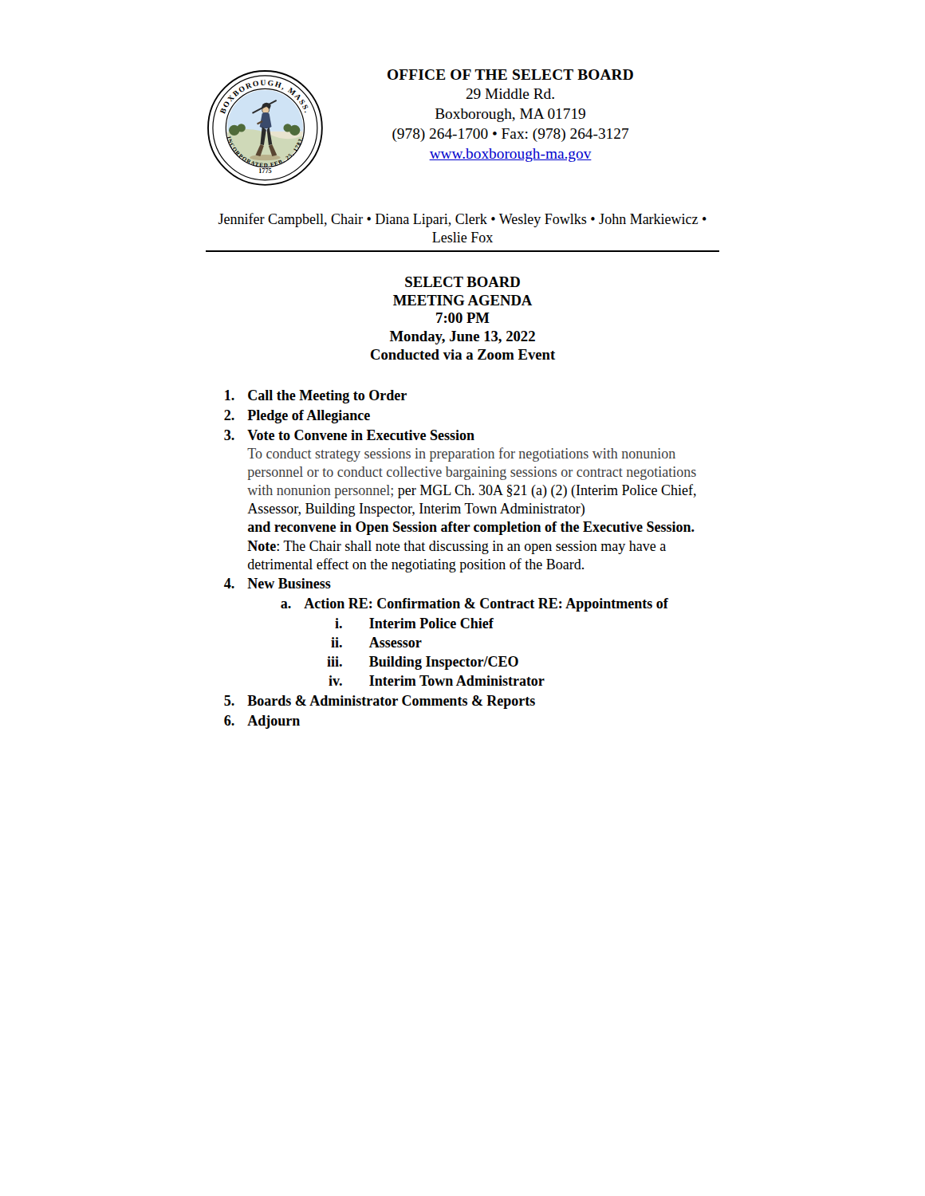BOXBOROUGH, MASS. INCORPORATED FEB. 25, 1783. 1775
OFFICE OF THE SELECT BOARD
29 Middle Rd.
Boxborough, MA 01719
(978) 264-1700 • Fax: (978) 264-3127
www.boxborough-ma.gov
Jennifer Campbell, Chair • Diana Lipari, Clerk • Wesley Fowlks • John Markiewicz • Leslie Fox
SELECT BOARD
MEETING AGENDA
7:00 PM
Monday, June 13, 2022
Conducted via a Zoom Event
Call the Meeting to Order
Pledge of Allegiance
Vote to Convene in Executive Session
To conduct strategy sessions in preparation for negotiations with nonunion personnel or to conduct collective bargaining sessions or contract negotiations with nonunion personnel; per MGL Ch. 30A §21 (a) (2) (Interim Police Chief, Assessor, Building Inspector, Interim Town Administrator)
and reconvene in Open Session after completion of the Executive Session.
Note: The Chair shall note that discussing in an open session may have a detrimental effect on the negotiating position of the Board.
New Business
Action RE: Confirmation & Contract RE: Appointments of
Interim Police Chief
Assessor
Building Inspector/CEO
Interim Town Administrator
Boards & Administrator Comments & Reports
Adjourn